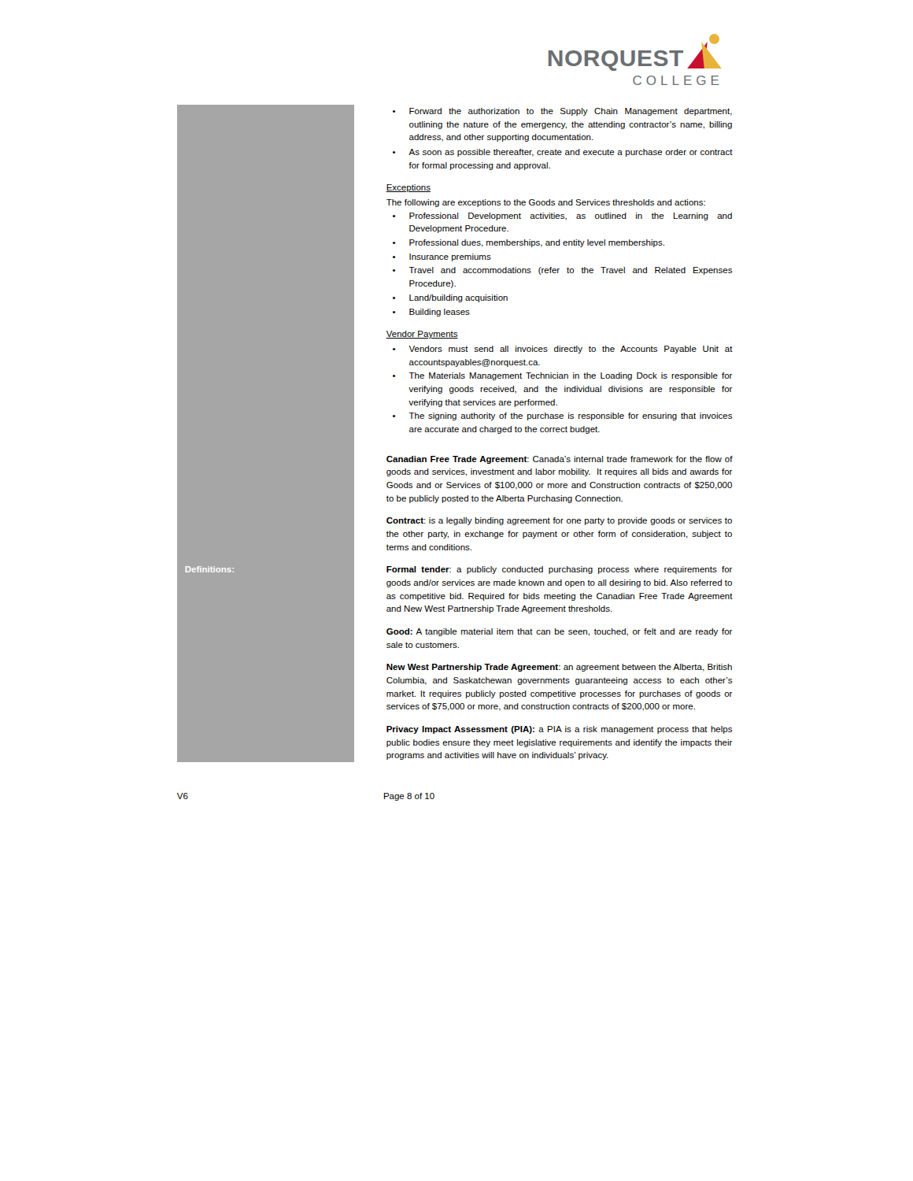NORQUEST
COLLEGE
Definitions:
Forward the authorization to the Supply Chain Management department, outlining the nature of the emergency, the attending contractor’s name, billing address, and other supporting documentation.
As soon as possible thereafter, create and execute a purchase order or contract for formal processing and approval.
Exceptions
The following are exceptions to the Goods and Services thresholds and actions:
Professional Development activities, as outlined in the Learning and Development Procedure.
Professional dues, memberships, and entity level memberships.
Insurance premiums
Travel and accommodations (refer to the Travel and Related Expenses Procedure).
Land/building acquisition
Building leases
Vendor Payments
Vendors must send all invoices directly to the Accounts Payable Unit at accountspayables@norquest.ca.
The Materials Management Technician in the Loading Dock is responsible for verifying goods received, and the individual divisions are responsible for verifying that services are performed.
The signing authority of the purchase is responsible for ensuring that invoices are accurate and charged to the correct budget.
Canadian Free Trade Agreement: Canada’s internal trade framework for the flow of goods and services, investment and labor mobility. It requires all bids and awards for Goods and or Services of $100,000 or more and Construction contracts of $250,000 to be publicly posted to the Alberta Purchasing Connection.
Contract: is a legally binding agreement for one party to provide goods or services to the other party, in exchange for payment or other form of consideration, subject to terms and conditions.
Formal tender: a publicly conducted purchasing process where requirements for goods and/or services are made known and open to all desiring to bid. Also referred to as competitive bid. Required for bids meeting the Canadian Free Trade Agreement and New West Partnership Trade Agreement thresholds.
Good: A tangible material item that can be seen, touched, or felt and are ready for sale to customers.
New West Partnership Trade Agreement: an agreement between the Alberta, British Columbia, and Saskatchewan governments guaranteeing access to each other’s market. It requires publicly posted competitive processes for purchases of goods or services of $75,000 or more, and construction contracts of $200,000 or more.
Privacy Impact Assessment (PIA): a PIA is a risk management process that helps public bodies ensure they meet legislative requirements and identify the impacts their programs and activities will have on individuals’ privacy.
V6 Page 8 of 10